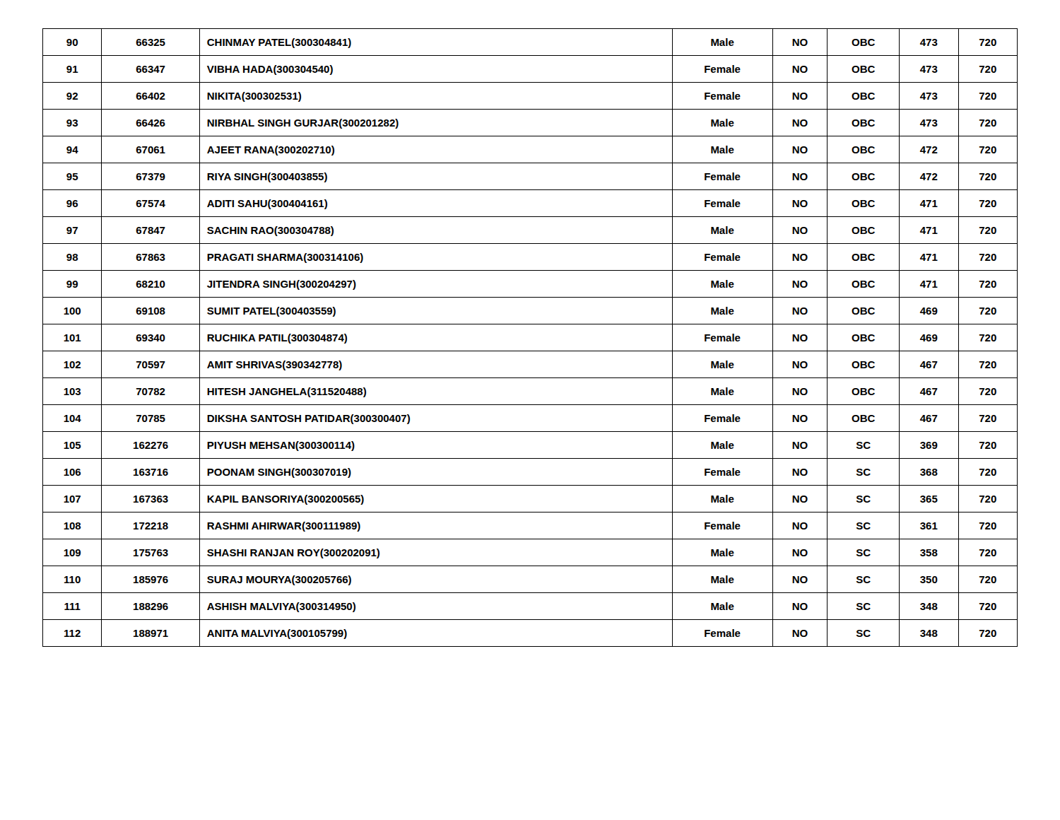| 90 | 66325 | CHINMAY PATEL(300304841) | Male | NO | OBC | 473 | 720 |
| 91 | 66347 | VIBHA HADA(300304540) | Female | NO | OBC | 473 | 720 |
| 92 | 66402 | NIKITA(300302531) | Female | NO | OBC | 473 | 720 |
| 93 | 66426 | NIRBHAL SINGH GURJAR(300201282) | Male | NO | OBC | 473 | 720 |
| 94 | 67061 | AJEET RANA(300202710) | Male | NO | OBC | 472 | 720 |
| 95 | 67379 | RIYA SINGH(300403855) | Female | NO | OBC | 472 | 720 |
| 96 | 67574 | ADITI SAHU(300404161) | Female | NO | OBC | 471 | 720 |
| 97 | 67847 | SACHIN RAO(300304788) | Male | NO | OBC | 471 | 720 |
| 98 | 67863 | PRAGATI SHARMA(300314106) | Female | NO | OBC | 471 | 720 |
| 99 | 68210 | JITENDRA SINGH(300204297) | Male | NO | OBC | 471 | 720 |
| 100 | 69108 | SUMIT PATEL(300403559) | Male | NO | OBC | 469 | 720 |
| 101 | 69340 | RUCHIKA PATIL(300304874) | Female | NO | OBC | 469 | 720 |
| 102 | 70597 | AMIT SHRIVAS(390342778) | Male | NO | OBC | 467 | 720 |
| 103 | 70782 | HITESH JANGHELA(311520488) | Male | NO | OBC | 467 | 720 |
| 104 | 70785 | DIKSHA SANTOSH PATIDAR(300300407) | Female | NO | OBC | 467 | 720 |
| 105 | 162276 | PIYUSH MEHSAN(300300114) | Male | NO | SC | 369 | 720 |
| 106 | 163716 | POONAM SINGH(300307019) | Female | NO | SC | 368 | 720 |
| 107 | 167363 | KAPIL BANSORIYA(300200565) | Male | NO | SC | 365 | 720 |
| 108 | 172218 | RASHMI AHIRWAR(300111989) | Female | NO | SC | 361 | 720 |
| 109 | 175763 | SHASHI RANJAN ROY(300202091) | Male | NO | SC | 358 | 720 |
| 110 | 185976 | SURAJ MOURYA(300205766) | Male | NO | SC | 350 | 720 |
| 111 | 188296 | ASHISH MALVIYA(300314950) | Male | NO | SC | 348 | 720 |
| 112 | 188971 | ANITA MALVIYA(300105799) | Female | NO | SC | 348 | 720 |